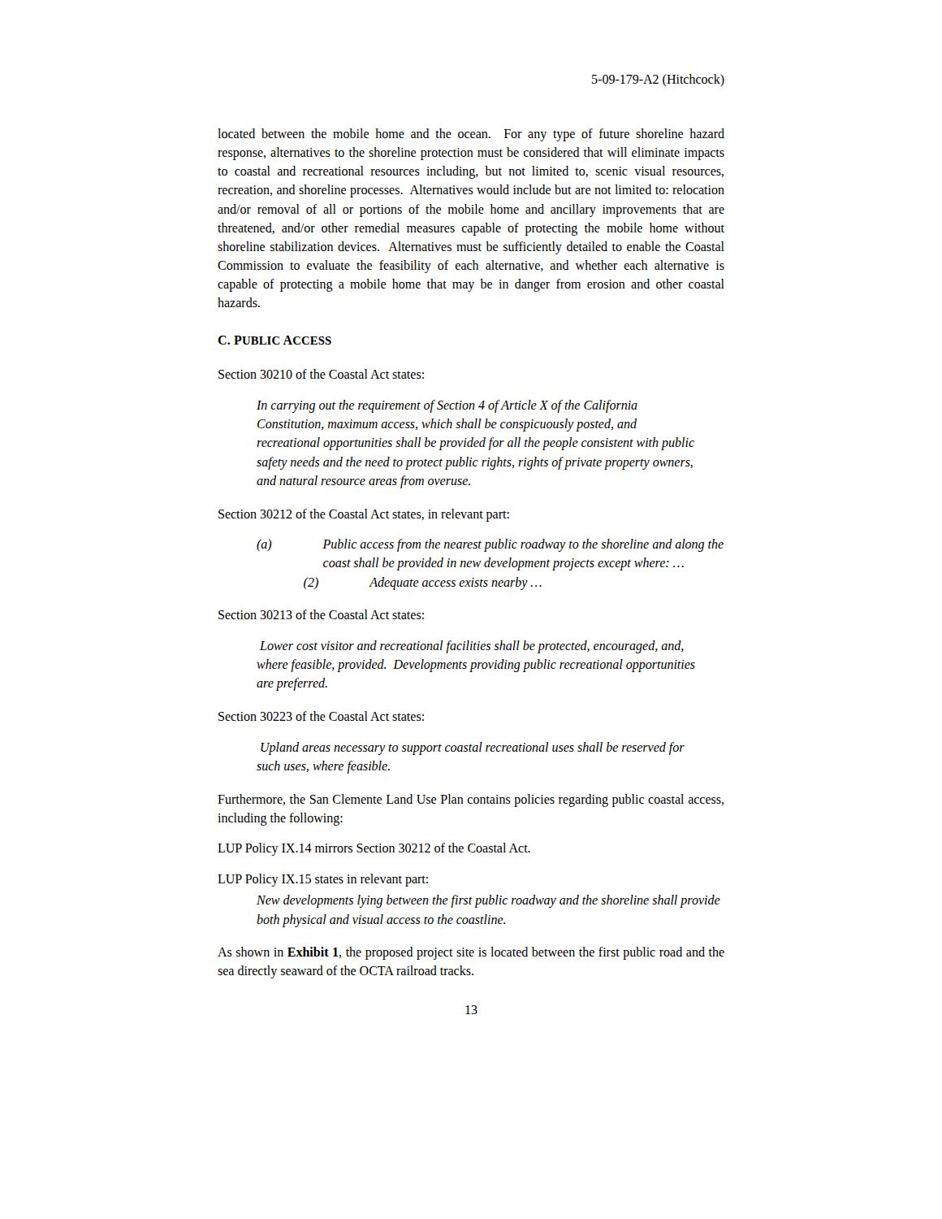5-09-179-A2 (Hitchcock)
located between the mobile home and the ocean. For any type of future shoreline hazard response, alternatives to the shoreline protection must be considered that will eliminate impacts to coastal and recreational resources including, but not limited to, scenic visual resources, recreation, and shoreline processes. Alternatives would include but are not limited to: relocation and/or removal of all or portions of the mobile home and ancillary improvements that are threatened, and/or other remedial measures capable of protecting the mobile home without shoreline stabilization devices. Alternatives must be sufficiently detailed to enable the Coastal Commission to evaluate the feasibility of each alternative, and whether each alternative is capable of protecting a mobile home that may be in danger from erosion and other coastal hazards.
C. PUBLIC ACCESS
Section 30210 of the Coastal Act states:
In carrying out the requirement of Section 4 of Article X of the California Constitution, maximum access, which shall be conspicuously posted, and recreational opportunities shall be provided for all the people consistent with public safety needs and the need to protect public rights, rights of private property owners, and natural resource areas from overuse.
Section 30212 of the Coastal Act states, in relevant part:
(a)
Public access from the nearest public roadway to the shoreline and along the coast shall be provided in new development projects except where: …
(2)
Adequate access exists nearby …
Section 30213 of the Coastal Act states:
Lower cost visitor and recreational facilities shall be protected, encouraged, and, where feasible, provided. Developments providing public recreational opportunities are preferred.
Section 30223 of the Coastal Act states:
Upland areas necessary to support coastal recreational uses shall be reserved for such uses, where feasible.
Furthermore, the San Clemente Land Use Plan contains policies regarding public coastal access, including the following:
LUP Policy IX.14 mirrors Section 30212 of the Coastal Act.
LUP Policy IX.15 states in relevant part:
New developments lying between the first public roadway and the shoreline shall provide both physical and visual access to the coastline.
As shown in Exhibit 1, the proposed project site is located between the first public road and the sea directly seaward of the OCTA railroad tracks.
13